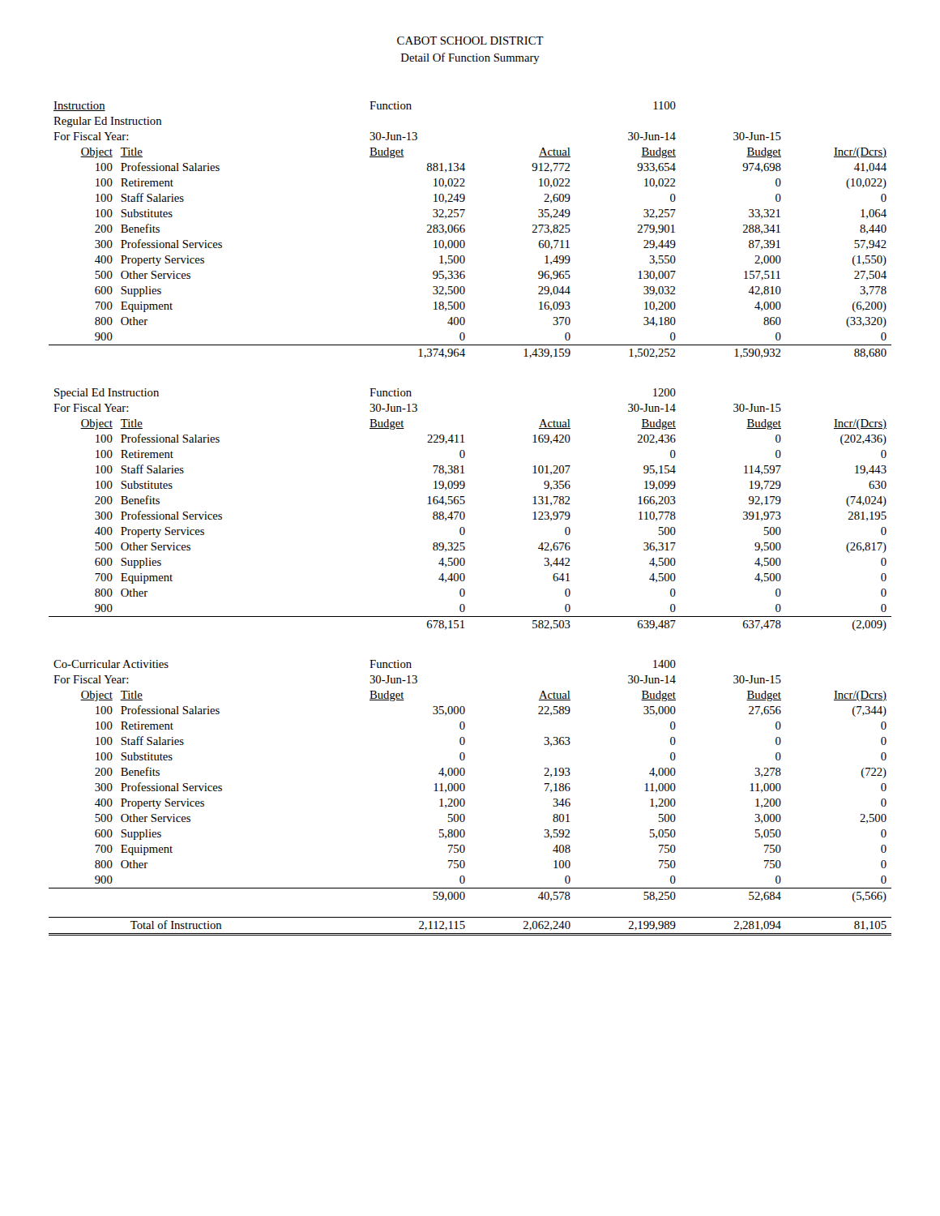CABOT SCHOOL DISTRICT
Detail Of Function Summary
| Instruction | Function | | 1100 | | |
| Regular Ed Instruction | | | | | |
| For Fiscal Year: | 30-Jun-13 | | 30-Jun-14 | 30-Jun-15 | |
| Object | Title | Budget | Actual | Budget | Budget | Incr/(Dcrs) |
| 100 | Professional Salaries | 881,134 | 912,772 | 933,654 | 974,698 | 41,044 |
| 100 | Retirement | 10,022 | 10,022 | 10,022 | 0 | (10,022) |
| 100 | Staff Salaries | 10,249 | 2,609 | 0 | 0 | 0 |
| 100 | Substitutes | 32,257 | 35,249 | 32,257 | 33,321 | 1,064 |
| 200 | Benefits | 283,066 | 273,825 | 279,901 | 288,341 | 8,440 |
| 300 | Professional Services | 10,000 | 60,711 | 29,449 | 87,391 | 57,942 |
| 400 | Property Services | 1,500 | 1,499 | 3,550 | 2,000 | (1,550) |
| 500 | Other Services | 95,336 | 96,965 | 130,007 | 157,511 | 27,504 |
| 600 | Supplies | 32,500 | 29,044 | 39,032 | 42,810 | 3,778 |
| 700 | Equipment | 18,500 | 16,093 | 10,200 | 4,000 | (6,200) |
| 800 | Other | 400 | 370 | 34,180 | 860 | (33,320) |
| 900 | | 0 | 0 | 0 | 0 | 0 |
| | | 1,374,964 | 1,439,159 | 1,502,252 | 1,590,932 | 88,680 |
| Special Ed Instruction | Function | | 1200 | | |
| For Fiscal Year: | 30-Jun-13 | | 30-Jun-14 | 30-Jun-15 | |
| Object | Title | Budget | Actual | Budget | Budget | Incr/(Dcrs) |
| 100 | Professional Salaries | 229,411 | 169,420 | 202,436 | 0 | (202,436) |
| 100 | Retirement | 0 | | 0 | 0 | 0 |
| 100 | Staff Salaries | 78,381 | 101,207 | 95,154 | 114,597 | 19,443 |
| 100 | Substitutes | 19,099 | 9,356 | 19,099 | 19,729 | 630 |
| 200 | Benefits | 164,565 | 131,782 | 166,203 | 92,179 | (74,024) |
| 300 | Professional Services | 88,470 | 123,979 | 110,778 | 391,973 | 281,195 |
| 400 | Property Services | 0 | 0 | 500 | 500 | 0 |
| 500 | Other Services | 89,325 | 42,676 | 36,317 | 9,500 | (26,817) |
| 600 | Supplies | 4,500 | 3,442 | 4,500 | 4,500 | 0 |
| 700 | Equipment | 4,400 | 641 | 4,500 | 4,500 | 0 |
| 800 | Other | 0 | 0 | 0 | 0 | 0 |
| 900 | | 0 | 0 | 0 | 0 | 0 |
| | | 678,151 | 582,503 | 639,487 | 637,478 | (2,009) |
| Co-Curricular Activities | Function | | 1400 | | |
| For Fiscal Year: | 30-Jun-13 | | 30-Jun-14 | 30-Jun-15 | |
| Object | Title | Budget | Actual | Budget | Budget | Incr/(Dcrs) |
| 100 | Professional Salaries | 35,000 | 22,589 | 35,000 | 27,656 | (7,344) |
| 100 | Retirement | 0 | | 0 | 0 | 0 |
| 100 | Staff Salaries | 0 | 3,363 | 0 | 0 | 0 |
| 100 | Substitutes | 0 | | 0 | 0 | 0 |
| 200 | Benefits | 4,000 | 2,193 | 4,000 | 3,278 | (722) |
| 300 | Professional Services | 11,000 | 7,186 | 11,000 | 11,000 | 0 |
| 400 | Property Services | 1,200 | 346 | 1,200 | 1,200 | 0 |
| 500 | Other Services | 500 | 801 | 500 | 3,000 | 2,500 |
| 600 | Supplies | 5,800 | 3,592 | 5,050 | 5,050 | 0 |
| 700 | Equipment | 750 | 408 | 750 | 750 | 0 |
| 800 | Other | 750 | 100 | 750 | 750 | 0 |
| 900 | | 0 | 0 | 0 | 0 | 0 |
| | | 59,000 | 40,578 | 58,250 | 52,684 | (5,566) |
| | Total of Instruction | 2,112,115 | 2,062,240 | 2,199,989 | 2,281,094 | 81,105 |